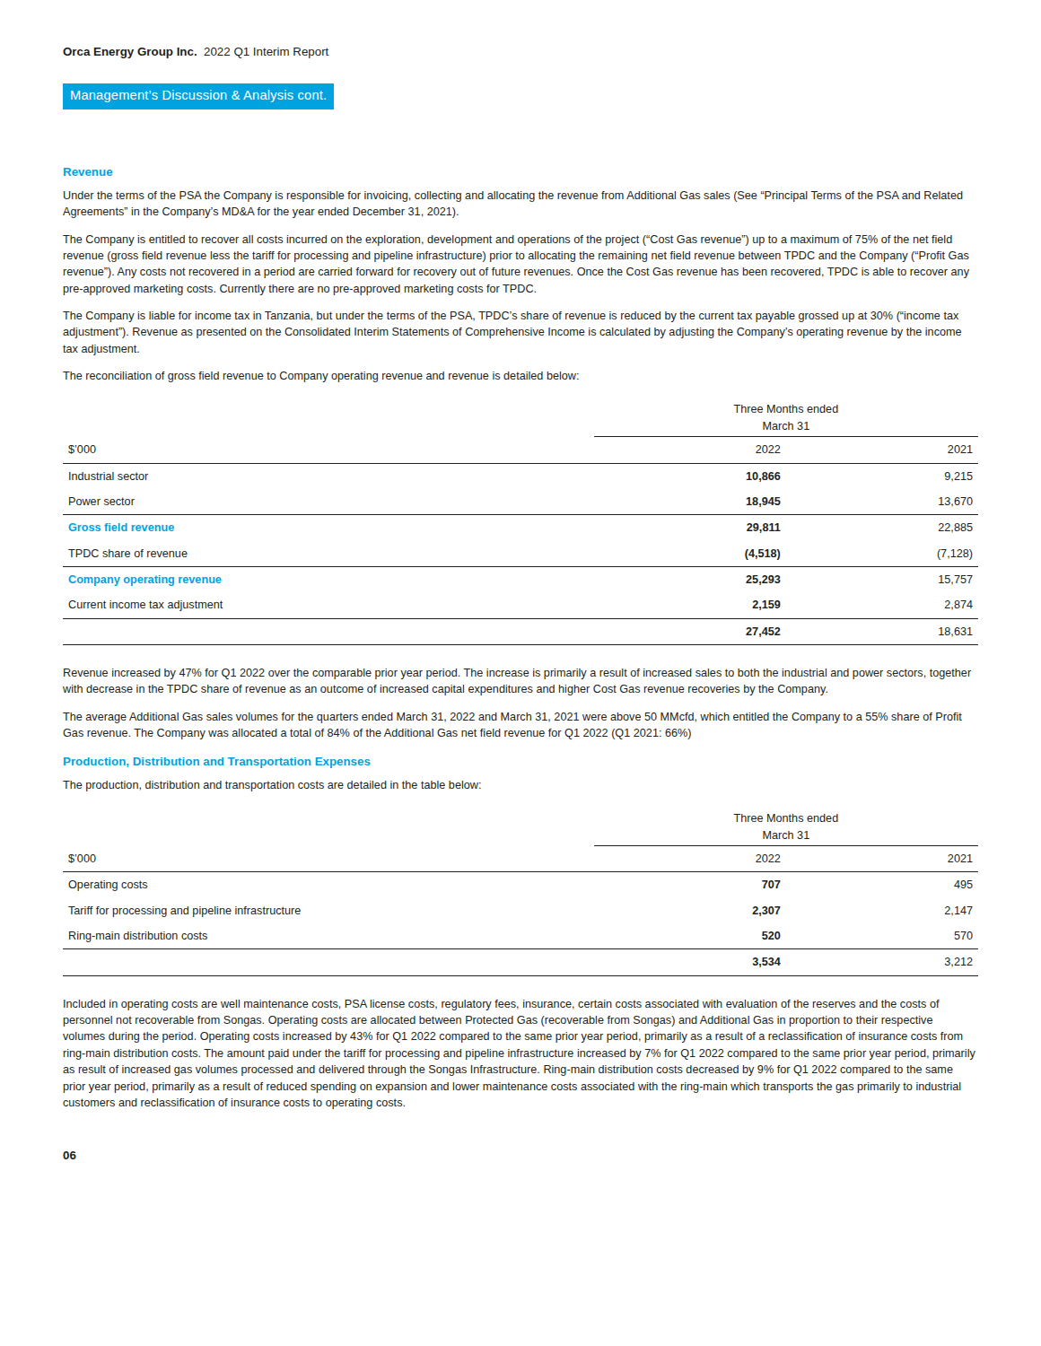Orca Energy Group Inc. 2022 Q1 Interim Report
Management’s Discussion & Analysis cont.
Revenue
Under the terms of the PSA the Company is responsible for invoicing, collecting and allocating the revenue from Additional Gas sales (See “Principal Terms of the PSA and Related Agreements” in the Company’s MD&A for the year ended December 31, 2021).
The Company is entitled to recover all costs incurred on the exploration, development and operations of the project (“Cost Gas revenue”) up to a maximum of 75% of the net field revenue (gross field revenue less the tariff for processing and pipeline infrastructure) prior to allocating the remaining net field revenue between TPDC and the Company (“Profit Gas revenue”). Any costs not recovered in a period are carried forward for recovery out of future revenues. Once the Cost Gas revenue has been recovered, TPDC is able to recover any pre-approved marketing costs. Currently there are no pre-approved marketing costs for TPDC.
The Company is liable for income tax in Tanzania, but under the terms of the PSA, TPDC’s share of revenue is reduced by the current tax payable grossed up at 30% (“income tax adjustment”). Revenue as presented on the Consolidated Interim Statements of Comprehensive Income is calculated by adjusting the Company’s operating revenue by the income tax adjustment.
The reconciliation of gross field revenue to Company operating revenue and revenue is detailed below:
| | Three Months ended March 31 |
| --- | --- |
| $’000 | 2022 | 2021 |
| Industrial sector | 10,866 | 9,215 |
| Power sector | 18,945 | 13,670 |
| Gross field revenue | 29,811 | 22,885 |
| TPDC share of revenue | (4,518) | (7,128) |
| Company operating revenue | 25,293 | 15,757 |
| Current income tax adjustment | 2,159 | 2,874 |
| | 27,452 | 18,631 |
Revenue increased by 47% for Q1 2022 over the comparable prior year period. The increase is primarily a result of increased sales to both the industrial and power sectors, together with decrease in the TPDC share of revenue as an outcome of increased capital expenditures and higher Cost Gas revenue recoveries by the Company.
The average Additional Gas sales volumes for the quarters ended March 31, 2022 and March 31, 2021 were above 50 MMcfd, which entitled the Company to a 55% share of Profit Gas revenue. The Company was allocated a total of 84% of the Additional Gas net field revenue for Q1 2022 (Q1 2021: 66%)
Production, Distribution and Transportation Expenses
The production, distribution and transportation costs are detailed in the table below:
| | Three Months ended March 31 |
| --- | --- |
| $’000 | 2022 | 2021 |
| Operating costs | 707 | 495 |
| Tariff for processing and pipeline infrastructure | 2,307 | 2,147 |
| Ring-main distribution costs | 520 | 570 |
| | 3,534 | 3,212 |
Included in operating costs are well maintenance costs, PSA license costs, regulatory fees, insurance, certain costs associated with evaluation of the reserves and the costs of personnel not recoverable from Songas. Operating costs are allocated between Protected Gas (recoverable from Songas) and Additional Gas in proportion to their respective volumes during the period. Operating costs increased by 43% for Q1 2022 compared to the same prior year period, primarily as a result of a reclassification of insurance costs from ring-main distribution costs. The amount paid under the tariff for processing and pipeline infrastructure increased by 7% for Q1 2022 compared to the same prior year period, primarily as result of increased gas volumes processed and delivered through the Songas Infrastructure. Ring-main distribution costs decreased by 9% for Q1 2022 compared to the same prior year period, primarily as a result of reduced spending on expansion and lower maintenance costs associated with the ring-main which transports the gas primarily to industrial customers and reclassification of insurance costs to operating costs.
06